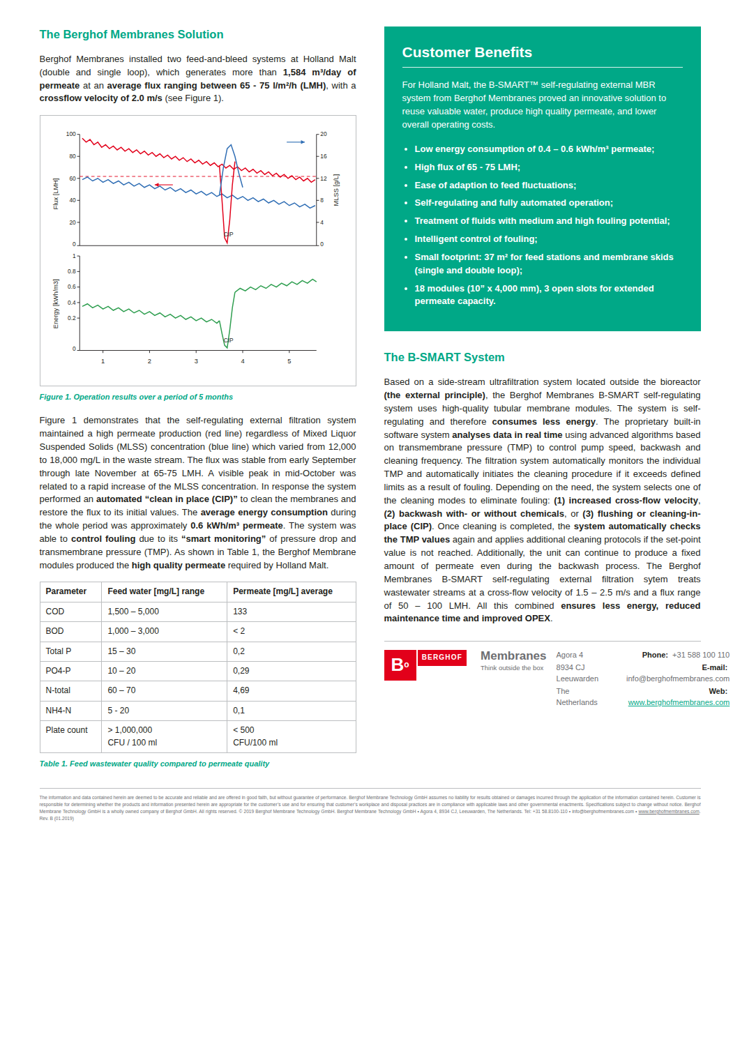The Berghof Membranes Solution
Berghof Membranes installed two feed-and-bleed systems at Holland Malt (double and single loop), which generates more than 1,584 m³/day of permeate at an average flux ranging between 65 - 75 l/m²/h (LMH), with a crossflow velocity of 2.0 m/s (see Figure 1).
100 80 60 40 20 0 20 16 12 8 4 0 Flux [LMH] MLSS [g/L] CIP 1 0.8 0.6 0.4 0.2 0 Energy [kWh/m3] CIP 1 2 3 4 5
Figure 1. Operation results over a period of 5 months
Figure 1 demonstrates that the self-regulating external filtration system maintained a high permeate production (red line) regardless of Mixed Liquor Suspended Solids (MLSS) concentration (blue line) which varied from 12,000 to 18,000 mg/L in the waste stream. The flux was stable from early September through late November at 65-75 LMH. A visible peak in mid-October was related to a rapid increase of the MLSS concentration. In response the system performed an automated “clean in place (CIP)” to clean the membranes and restore the flux to its initial values. The average energy consumption during the whole period was approximately 0.6 kWh/m³ permeate. The system was able to control fouling due to its “smart monitoring” of pressure drop and transmembrane pressure (TMP). As shown in Table 1, the Berghof Membrane modules produced the high quality permeate required by Holland Malt.
Table 1. Feed wastewater quality compared to permeate quality
| Parameter | Feed water [mg/L] range | Permeate [mg/L] average |
| --- | --- | --- |
| COD | 1,500 – 5,000 | 133 |
| BOD | 1,000 – 3,000 | < 2 |
| Total P | 15 – 30 | 0,2 |
| PO4-P | 10 – 20 | 0,29 |
| N-total | 60 – 70 | 4,69 |
| NH4-N | 5 - 20 | 0,1 |
| Plate count | > 1,000,000 CFU / 100 ml | < 500 CFU/100 ml |
Customer Benefits
For Holland Malt, the B-SMART™ self-regulating external MBR system from Berghof Membranes proved an innovative solution to reuse valuable water, produce high quality permeate, and lower overall operating costs.
Low energy consumption of 0.4 – 0.6 kWh/m³ permeate;
High flux of 65 - 75 LMH;
Ease of adaption to feed fluctuations;
Self-regulating and fully automated operation;
Treatment of fluids with medium and high fouling potential;
Intelligent control of fouling;
Small footprint: 37 m² for feed stations and membrane skids (single and double loop);
18 modules (10” x 4,000 mm), 3 open slots for extended permeate capacity.
The B-SMART System
Based on a side-stream ultrafiltration system located outside the bioreactor (the external principle), the Berghof Membranes B-SMART self-regulating system uses high-quality tubular membrane modules. The system is self-regulating and therefore consumes less energy. The proprietary built-in software system analyses data in real time using advanced algorithms based on transmembrane pressure (TMP) to control pump speed, backwash and cleaning frequency. The filtration system automatically monitors the individual TMP and automatically initiates the cleaning procedure if it exceeds defined limits as a result of fouling. Depending on the need, the system selects one of the cleaning modes to eliminate fouling: (1) increased cross-flow velocity, (2) backwash with- or without chemicals, or (3) flushing or cleaning-in-place (CIP). Once cleaning is completed, the system automatically checks the TMP values again and applies additional cleaning protocols if the set-point value is not reached. Additionally, the unit can continue to produce a fixed amount of permeate even during the backwash process. The Berghof Membranes B-SMART self-regulating external filtration sytem treats wastewater streams at a cross-flow velocity of 1.5 – 2.5 m/s and a flux range of 50 – 100 LMH. All this combined ensures less energy, reduced maintenance time and improved OPEX.
Bo
BERGHOF
Membranes
Think outside the box
Agora 4
8934 CJ Leeuwarden
The Netherlands
Phone: +31 588 100 110
E-mail: info@berghofmembranes.com
Web: www.berghofmembranes.com
The information and data contained herein are deemed to be accurate and reliable and are offered in good faith, but without guarantee of performance. Berghof Membrane Technology GmbH assumes no liability for results obtained or damages incurred through the application of the information contained herein. Customer is responsible for determining whether the products and information presented herein are appropriate for the customer’s use and for ensuring that customer’s workplace and disposal practices are in compliance with applicable laws and other governmental enactments. Specifications subject to change without notice. Berghof Membrane Technology GmbH is a wholly owned company of Berghof GmbH. All rights reserved. © 2019 Berghof Membrane Technology GmbH. Berghof Membrane Technology GmbH • Agora 4, 8934 CJ, Leeuwarden, The Netherlands. Tel: +31 58.8100-110 • info@berghofmembranes.com • www.berghofmembranes.com. Rev. B (01.2019)